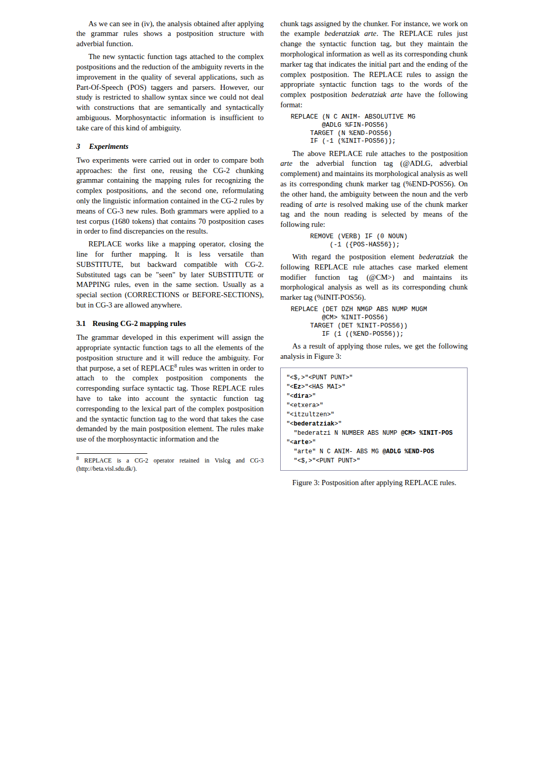As we can see in (iv), the analysis obtained after applying the grammar rules shows a postposition structure with adverbial function.
The new syntactic function tags attached to the complex postpositions and the reduction of the ambiguity reverts in the improvement in the quality of several applications, such as Part-Of-Speech (POS) taggers and parsers. However, our study is restricted to shallow syntax since we could not deal with constructions that are semantically and syntactically ambiguous. Morphosyntactic information is insufficient to take care of this kind of ambiguity.
3 Experiments
Two experiments were carried out in order to compare both approaches: the first one, reusing the CG-2 chunking grammar containing the mapping rules for recognizing the complex postpositions, and the second one, reformulating only the linguistic information contained in the CG-2 rules by means of CG-3 new rules. Both grammars were applied to a test corpus (1680 tokens) that contains 70 postposition cases in order to find discrepancies on the results.
REPLACE works like a mapping operator, closing the line for further mapping. It is less versatile than SUBSTITUTE, but backward compatible with CG-2. Substituted tags can be "seen" by later SUBSTITUTE or MAPPING rules, even in the same section. Usually as a special section (CORRECTIONS or BEFORE-SECTIONS), but in CG-3 are allowed anywhere.
3.1 Reusing CG-2 mapping rules
The grammar developed in this experiment will assign the appropriate syntactic function tags to all the elements of the postposition structure and it will reduce the ambiguity. For that purpose, a set of REPLACE8 rules was written in order to attach to the complex postposition components the corresponding surface syntactic tag. Those REPLACE rules have to take into account the syntactic function tag corresponding to the lexical part of the complex postposition and the syntactic function tag to the word that takes the case demanded by the main postposition element. The rules make use of the morphosyntactic information and the
8 REPLACE is a CG-2 operator retained in Vislcg and CG-3 (http://beta.visl.sdu.dk/).
chunk tags assigned by the chunker. For instance, we work on the example bederatziak arte. The REPLACE rules just change the syntactic function tag, but they maintain the morphological information as well as its corresponding chunk marker tag that indicates the initial part and the ending of the complex postposition. The REPLACE rules to assign the appropriate syntactic function tags to the words of the complex postposition bederatziak arte have the following format:
REPLACE (N C ANIM- ABSOLUTIVE MG @ADLG %FIN-POS56) TARGET (N %END-POS56) IF (-1 (%INIT-POS56));
The above REPLACE rule attaches to the postposition arte the adverbial function tag (@ADLG, adverbial complement) and maintains its morphological analysis as well as its corresponding chunk marker tag (%END-POS56). On the other hand, the ambiguity between the noun and the verb reading of arte is resolved making use of the chunk marker tag and the noun reading is selected by means of the following rule:
REMOVE (VERB) IF (0 NOUN) (-1 ({POS-HAS56});
With regard the postposition element bederatziak the following REPLACE rule attaches case marked element modifier function tag (@CM>) and maintains its morphological analysis as well as its corresponding chunk marker tag (%INIT-POS56).
REPLACE (DET DZH NMGP ABS NUMP MUGM @CM> %INIT-POS56) TARGET (DET %INIT-POS56)) IF (1 ((%END-POS56));
As a result of applying those rules, we get the following analysis in Figure 3:
"<$,>"<PUNT PUNT>"
"<Ez>"<HAS MAI>"
"<dira>"
"<etxera>"
"<itzultzen>"
"<bederatziak>"
"bederatzi N NUMBER ABS NUMP @CM> %INIT-POS
"<arte>"
"arte" N C ANIM- ABS MG @ADLG %END-POS
"<$,>"<PUNT PUNT>"
Figure 3: Postposition after applying REPLACE rules.